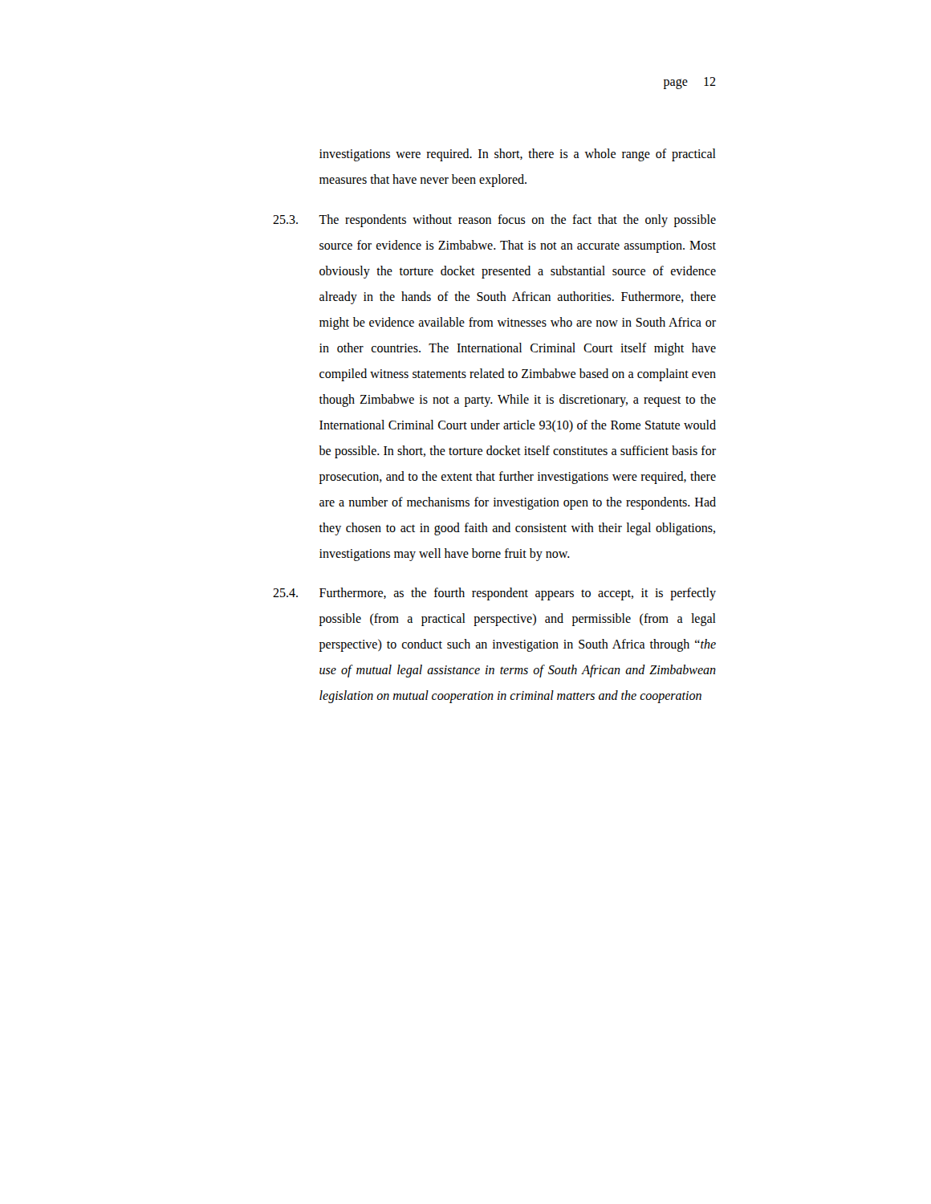page12
investigations were required. In short, there is a whole range of practical measures that have never been explored.
25.3.
The respondents without reason focus on the fact that the only possible source for evidence is Zimbabwe. That is not an accurate assumption. Most obviously the torture docket presented a substantial source of evidence already in the hands of the South African authorities. Futhermore, there might be evidence available from witnesses who are now in South Africa or in other countries. The International Criminal Court itself might have compiled witness statements related to Zimbabwe based on a complaint even though Zimbabwe is not a party. While it is discretionary, a request to the International Criminal Court under article 93(10) of the Rome Statute would be possible. In short, the torture docket itself constitutes a sufficient basis for prosecution, and to the extent that further investigations were required, there are a number of mechanisms for investigation open to the respondents. Had they chosen to act in good faith and consistent with their legal obligations, investigations may well have borne fruit by now.
25.4.
Furthermore, as the fourth respondent appears to accept, it is perfectly possible (from a practical perspective) and permissible (from a legal perspective) to conduct such an investigation in South Africa through “the use of mutual legal assistance in terms of South African and Zimbabwean legislation on mutual cooperation in criminal matters and the cooperation